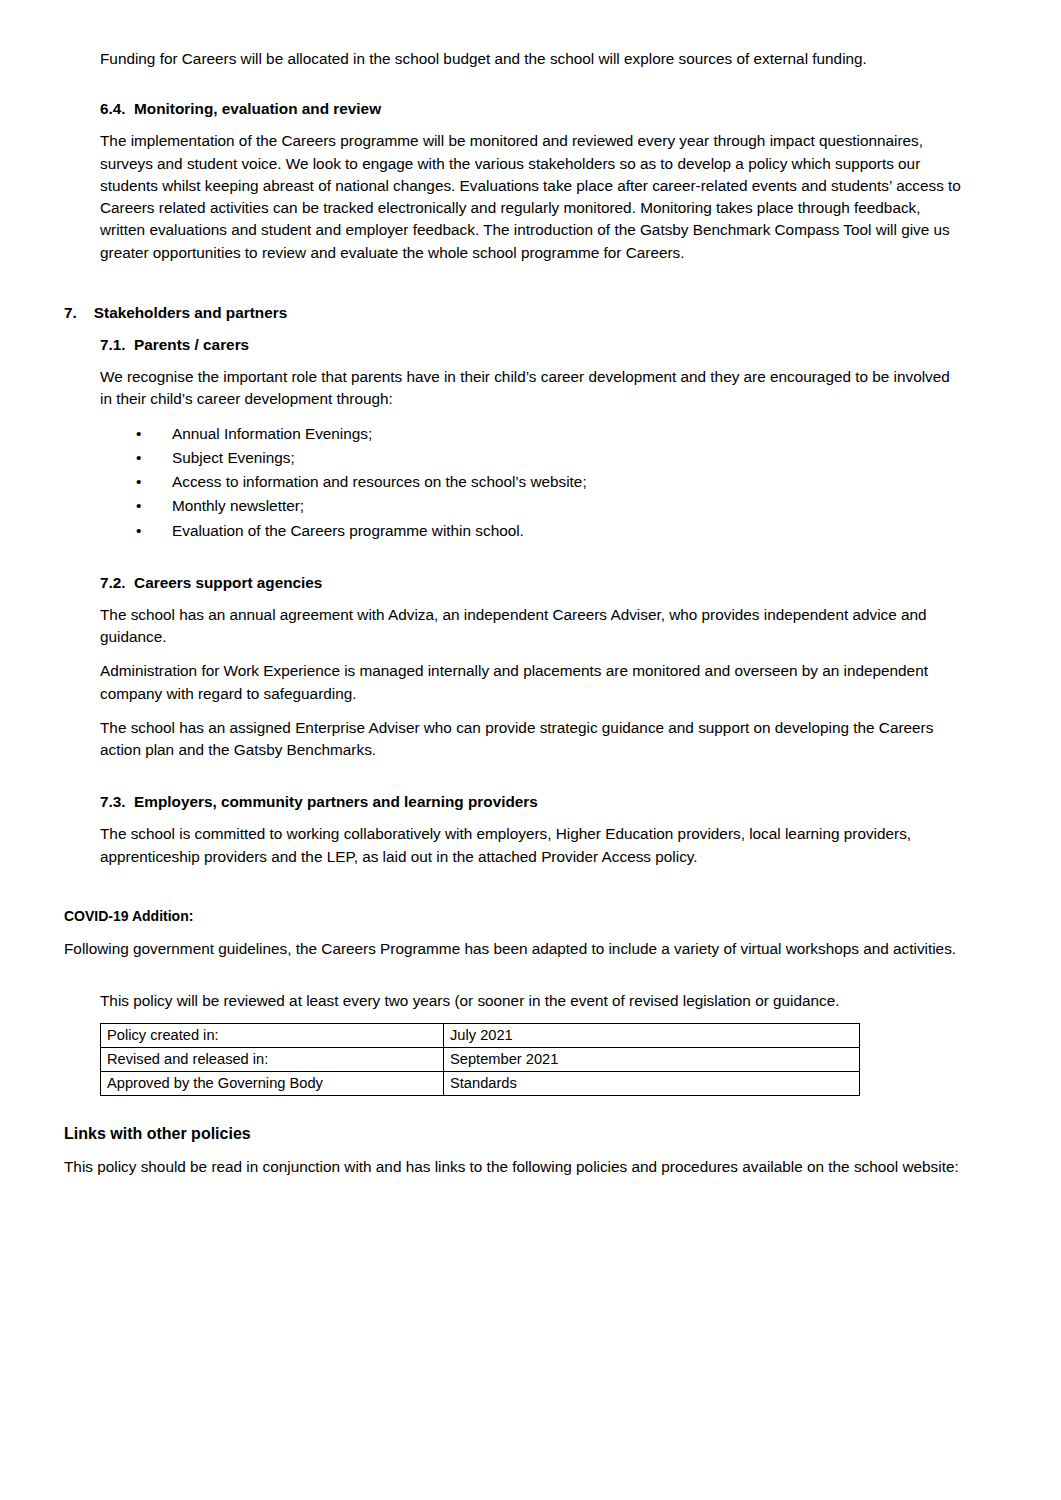Funding for Careers will be allocated in the school budget and the school will explore sources of external funding.
6.4. Monitoring, evaluation and review
The implementation of the Careers programme will be monitored and reviewed every year through impact questionnaires, surveys and student voice. We look to engage with the various stakeholders so as to develop a policy which supports our students whilst keeping abreast of national changes. Evaluations take place after career-related events and students’ access to Careers related activities can be tracked electronically and regularly monitored. Monitoring takes place through feedback, written evaluations and student and employer feedback. The introduction of the Gatsby Benchmark Compass Tool will give us greater opportunities to review and evaluate the whole school programme for Careers.
7. Stakeholders and partners
7.1. Parents / carers
We recognise the important role that parents have in their child’s career development and they are encouraged to be involved in their child’s career development through:
Annual Information Evenings;
Subject Evenings;
Access to information and resources on the school’s website;
Monthly newsletter;
Evaluation of the Careers programme within school.
7.2. Careers support agencies
The school has an annual agreement with Adviza, an independent Careers Adviser, who provides independent advice and guidance.
Administration for Work Experience is managed internally and placements are monitored and overseen by an independent company with regard to safeguarding.
The school has an assigned Enterprise Adviser who can provide strategic guidance and support on developing the Careers action plan and the Gatsby Benchmarks.
7.3. Employers, community partners and learning providers
The school is committed to working collaboratively with employers, Higher Education providers, local learning providers, apprenticeship providers and the LEP, as laid out in the attached Provider Access policy.
COVID-19 Addition:
Following government guidelines, the Careers Programme has been adapted to include a variety of virtual workshops and activities.
This policy will be reviewed at least every two years (or sooner in the event of revised legislation or guidance.
| Policy created in: | July 2021 |
| Revised and released in: | September 2021 |
| Approved by the Governing Body | Standards |
Links with other policies
This policy should be read in conjunction with and has links to the following policies and procedures available on the school website: